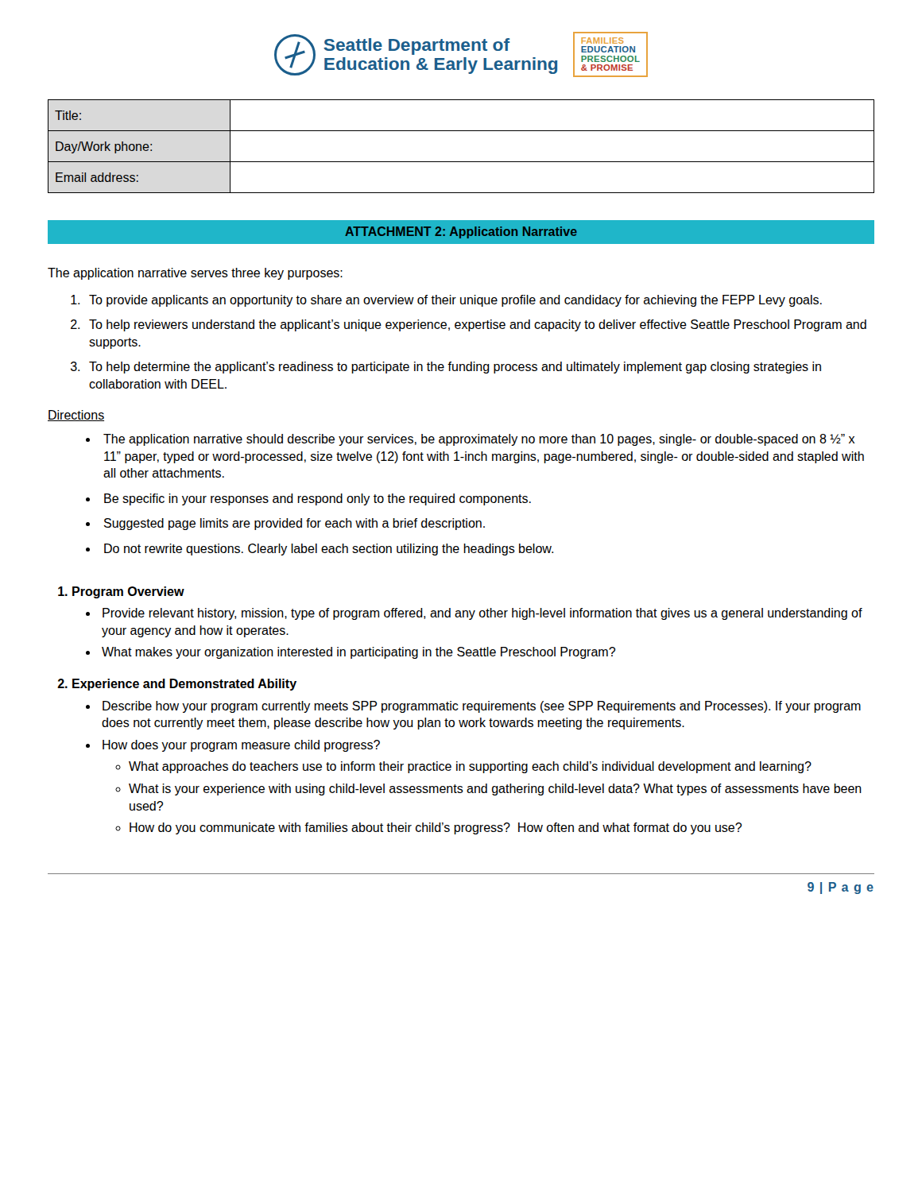Seattle Department of
Education & Early Learning
FAMILIES
EDUCATION
PRESCHOOL
& PROMISE
| Title: | |
| Day/Work phone: | |
| Email address: | |
ATTACHMENT 2: Application Narrative
The application narrative serves three key purposes:
To provide applicants an opportunity to share an overview of their unique profile and candidacy for achieving the FEPP Levy goals.
To help reviewers understand the applicant’s unique experience, expertise and capacity to deliver effective Seattle Preschool Program and supports.
To help determine the applicant’s readiness to participate in the funding process and ultimately implement gap closing strategies in collaboration with DEEL.
Directions
The application narrative should describe your services, be approximately no more than 10 pages, single- or double-spaced on 8 ½” x 11” paper, typed or word-processed, size twelve (12) font with 1-inch margins, page-numbered, single- or double-sided and stapled with all other attachments.
Be specific in your responses and respond only to the required components.
Suggested page limits are provided for each with a brief description.
Do not rewrite questions. Clearly label each section utilizing the headings below.
Program Overview
Provide relevant history, mission, type of program offered, and any other high-level information that gives us a general understanding of your agency and how it operates.
What makes your organization interested in participating in the Seattle Preschool Program?
Experience and Demonstrated Ability
Describe how your program currently meets SPP programmatic requirements (see SPP Requirements and Processes). If your program does not currently meet them, please describe how you plan to work towards meeting the requirements.
How does your program measure child progress?
What approaches do teachers use to inform their practice in supporting each child’s individual development and learning?
What is your experience with using child-level assessments and gathering child-level data? What types of assessments have been used?
How do you communicate with families about their child’s progress? How often and what format do you use?
9 | P a g e